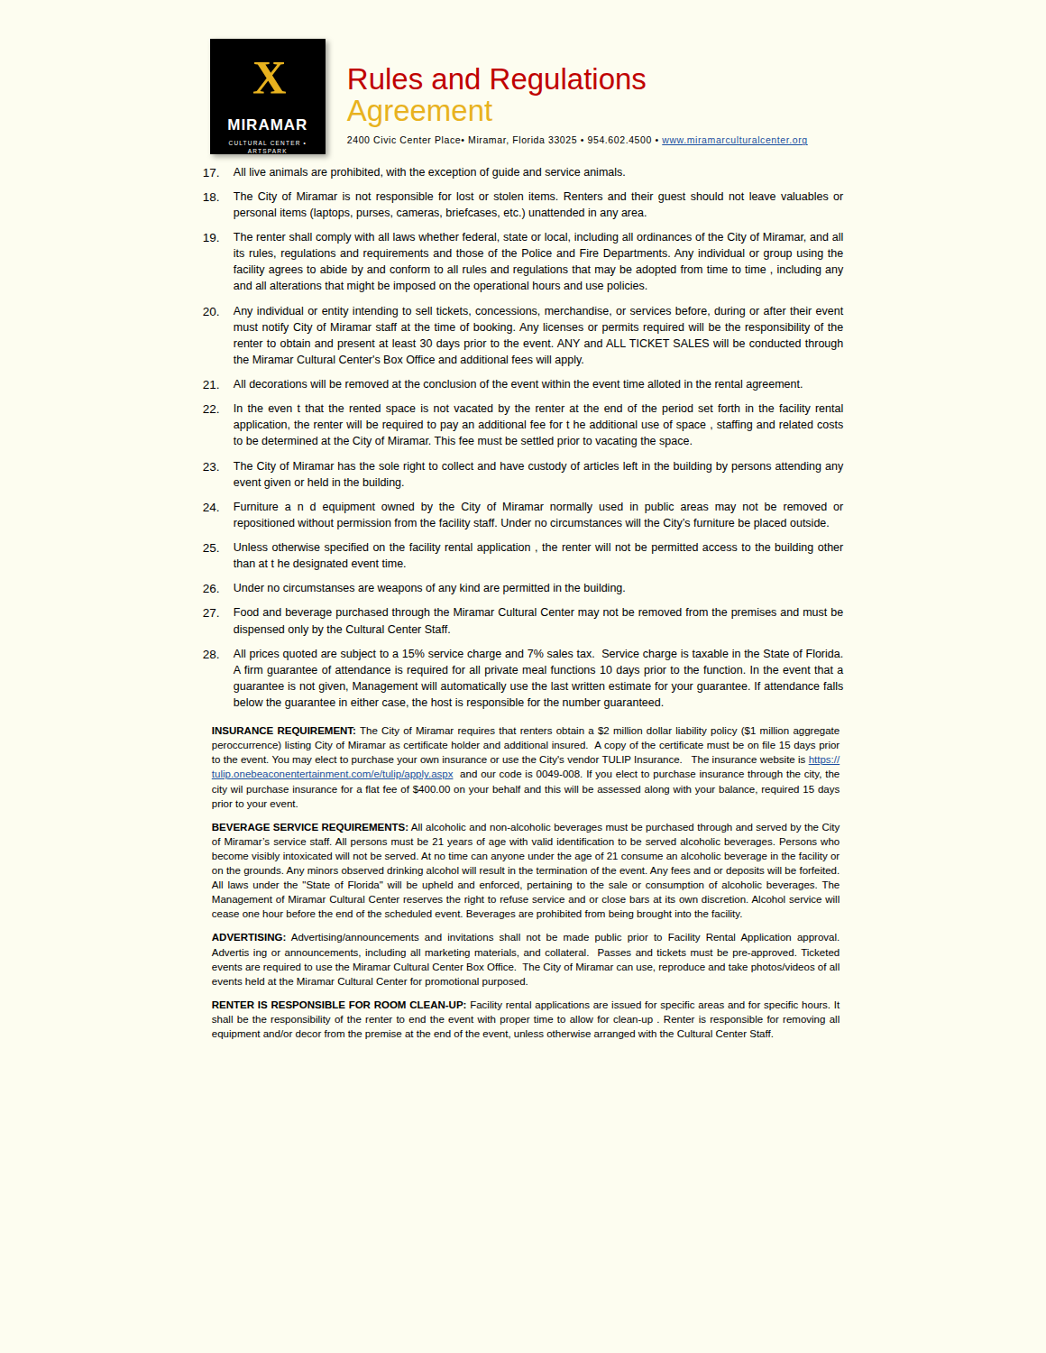Χ
MIRAMAR
CULTURAL CENTER • ARTSPARK
Rules and Regulations
Agreement
2400 Civic Center Place• Miramar, Florida 33025 • 954.602.4500 • www.miramarculturalcenter.org
17. All live animals are prohibited, with the exception of guide and service animals.
18. The City of Miramar is not responsible for lost or stolen items. Renters and their guest should not leave valuables or personal items (laptops, purses, cameras, briefcases, etc.) unattended in any area.
19. The renter shall comply with all laws whether federal, state or local, including all ordinances of the City of Miramar, and all its rules, regulations and requirements and those of the Police and Fire Departments. Any individual or group using the facility agrees to abide by and conform to all rules and regulations that may be adopted from time to time , including any and all alterations that might be imposed on the operational hours and use policies.
20. Any individual or entity intending to sell tickets, concessions, merchandise, or services before, during or after their event must notify City of Miramar staff at the time of booking. Any licenses or permits required will be the responsibility of the renter to obtain and present at least 30 days prior to the event. ANY and ALL TICKET SALES will be conducted through the Miramar Cultural Center's Box Office and additional fees will apply.
21. All decorations will be removed at the conclusion of the event within the event time alloted in the rental agreement.
22. In the even t that the rented space is not vacated by the renter at the end of the period set forth in the facility rental application, the renter will be required to pay an additional fee for t he additional use of space , staffing and related costs to be determined at the City of Miramar. This fee must be settled prior to vacating the space.
23. The City of Miramar has the sole right to collect and have custody of articles left in the building by persons attending any event given or held in the building.
24. Furniture a n d equipment owned by the City of Miramar normally used in public areas may not be removed or repositioned without permission from the facility staff. Under no circumstances will the City’s furniture be placed outside.
25. Unless otherwise specified on the facility rental application , the renter will not be permitted access to the building other than at t he designated event time.
26. Under no circumstanses are weapons of any kind are permitted in the building.
27. Food and beverage purchased through the Miramar Cultural Center may not be removed from the premises and must be dispensed only by the Cultural Center Staff.
28. All prices quoted are subject to a 15% service charge and 7% sales tax. Service charge is taxable in the State of Florida. A firm guarantee of attendance is required for all private meal functions 10 days prior to the function. In the event that a guarantee is not given, Management will automatically use the last written estimate for your guarantee. If attendance falls below the guarantee in either case, the host is responsible for the number guaranteed.
INSURANCE REQUIREMENT: The City of Miramar requires that renters obtain a $2 million dollar liability policy ($1 million aggregate peroccurrence) listing City of Miramar as certificate holder and additional insured. A copy of the certificate must be on file 15 days prior to the event. You may elect to purchase your own insurance or use the City's vendor TULIP Insurance. The insurance website is https://tulip.onebeaconentertainment.com/e/tulip/apply.aspx and our code is 0049-008. If you elect to purchase insurance through the city, the city wil purchase insurance for a flat fee of $400.00 on your behalf and this will be assessed along with your balance, required 15 days prior to your event.
BEVERAGE SERVICE REQUIREMENTS: All alcoholic and non-alcoholic beverages must be purchased through and served by the City of Miramar’s service staff. All persons must be 21 years of age with valid identification to be served alcoholic beverages. Persons who become visibly intoxicated will not be served. At no time can anyone under the age of 21 consume an alcoholic beverage in the facility or on the grounds. Any minors observed drinking alcohol will result in the termination of the event. Any fees and or deposits will be forfeited. All laws under the "State of Florida" will be upheld and enforced, pertaining to the sale or consumption of alcoholic beverages. The Management of Miramar Cultural Center reserves the right to refuse service and or close bars at its own discretion. Alcohol service will cease one hour before the end of the scheduled event. Beverages are prohibited from being brought into the facility.
ADVERTISING: Advertising/announcements and invitations shall not be made public prior to Facility Rental Application approval. Advertis ing or announcements, including all marketing materials, and collateral. Passes and tickets must be pre-approved. Ticketed events are required to use the Miramar Cultural Center Box Office. The City of Miramar can use, reproduce and take photos/videos of all events held at the Miramar Cultural Center for promotional purposed.
RENTER IS RESPONSIBLE FOR ROOM CLEAN-UP: Facility rental applications are issued for specific areas and for specific hours. It shall be the responsibility of the renter to end the event with proper time to allow for clean-up . Renter is responsible for removing all equipment and/or decor from the premise at the end of the event, unless otherwise arranged with the Cultural Center Staff.